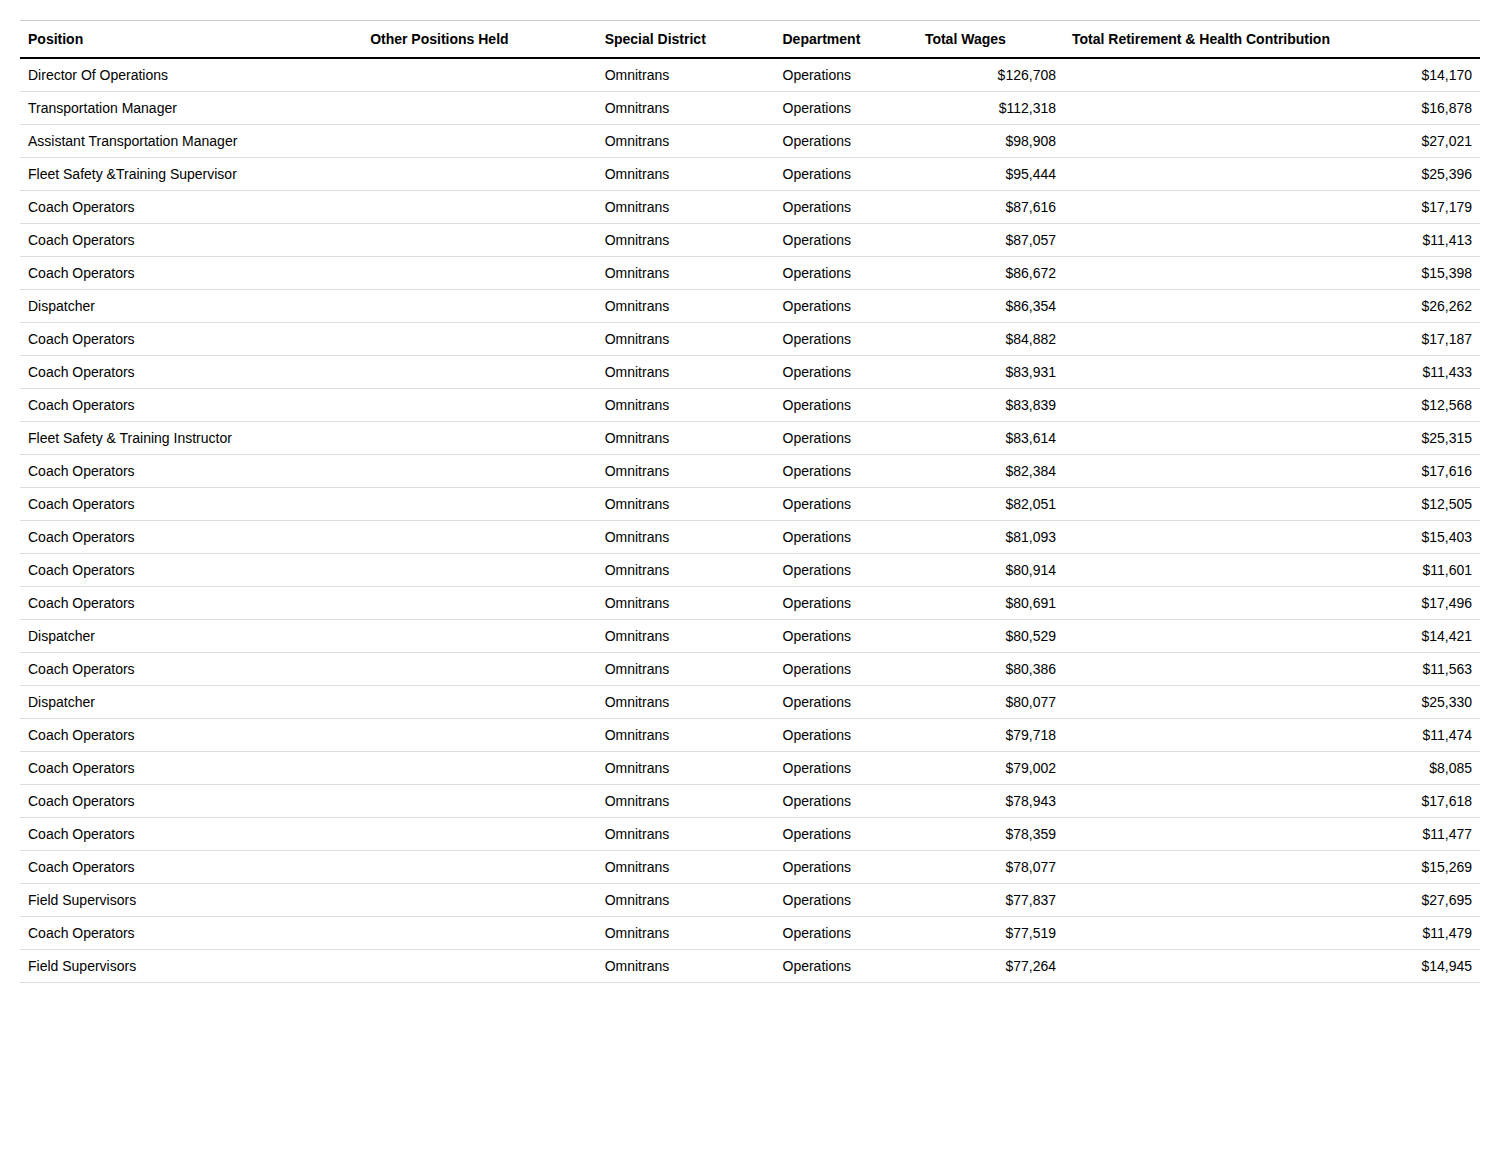| Position | Other Positions Held | Special District | Department | Total Wages | Total Retirement & Health Contribution |
| --- | --- | --- | --- | --- | --- |
| Director Of Operations | | Omnitrans | Operations | $126,708 | $14,170 |
| Transportation Manager | | Omnitrans | Operations | $112,318 | $16,878 |
| Assistant Transportation Manager | | Omnitrans | Operations | $98,908 | $27,021 |
| Fleet Safety &Training Supervisor | | Omnitrans | Operations | $95,444 | $25,396 |
| Coach Operators | | Omnitrans | Operations | $87,616 | $17,179 |
| Coach Operators | | Omnitrans | Operations | $87,057 | $11,413 |
| Coach Operators | | Omnitrans | Operations | $86,672 | $15,398 |
| Dispatcher | | Omnitrans | Operations | $86,354 | $26,262 |
| Coach Operators | | Omnitrans | Operations | $84,882 | $17,187 |
| Coach Operators | | Omnitrans | Operations | $83,931 | $11,433 |
| Coach Operators | | Omnitrans | Operations | $83,839 | $12,568 |
| Fleet Safety & Training Instructor | | Omnitrans | Operations | $83,614 | $25,315 |
| Coach Operators | | Omnitrans | Operations | $82,384 | $17,616 |
| Coach Operators | | Omnitrans | Operations | $82,051 | $12,505 |
| Coach Operators | | Omnitrans | Operations | $81,093 | $15,403 |
| Coach Operators | | Omnitrans | Operations | $80,914 | $11,601 |
| Coach Operators | | Omnitrans | Operations | $80,691 | $17,496 |
| Dispatcher | | Omnitrans | Operations | $80,529 | $14,421 |
| Coach Operators | | Omnitrans | Operations | $80,386 | $11,563 |
| Dispatcher | | Omnitrans | Operations | $80,077 | $25,330 |
| Coach Operators | | Omnitrans | Operations | $79,718 | $11,474 |
| Coach Operators | | Omnitrans | Operations | $79,002 | $8,085 |
| Coach Operators | | Omnitrans | Operations | $78,943 | $17,618 |
| Coach Operators | | Omnitrans | Operations | $78,359 | $11,477 |
| Coach Operators | | Omnitrans | Operations | $78,077 | $15,269 |
| Field Supervisors | | Omnitrans | Operations | $77,837 | $27,695 |
| Coach Operators | | Omnitrans | Operations | $77,519 | $11,479 |
| Field Supervisors | | Omnitrans | Operations | $77,264 | $14,945 |